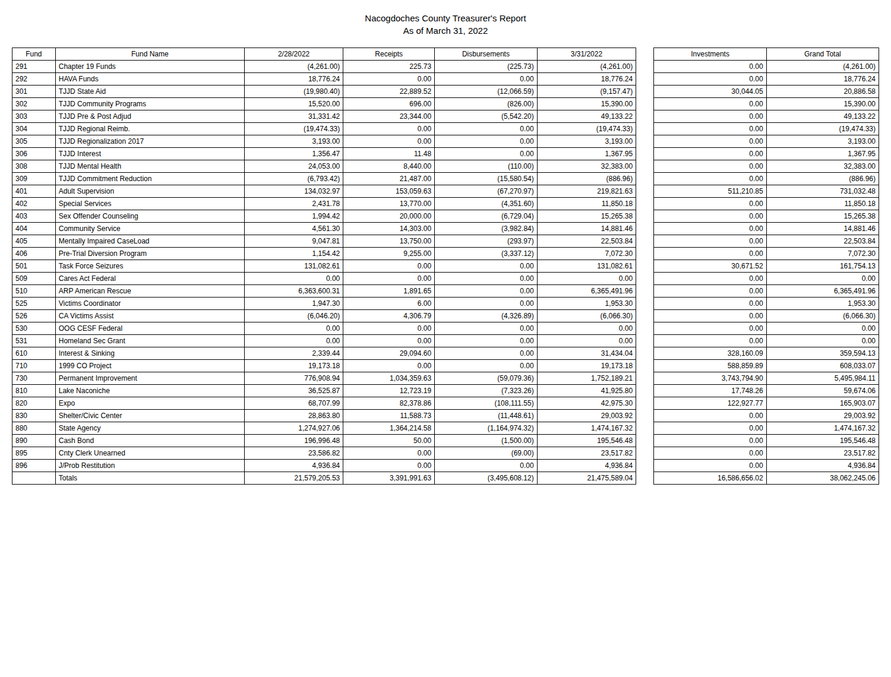Nacogdoches County Treasurer's Report
As of March 31, 2022
| Fund | Fund Name | 2/28/2022 | Receipts | Disbursements | 3/31/2022 |
| --- | --- | --- | --- | --- | --- |
| 291 | Chapter 19 Funds | (4,261.00) | 225.73 | (225.73) | (4,261.00) |
| 292 | HAVA Funds | 18,776.24 | 0.00 | 0.00 | 18,776.24 |
| 301 | TJJD State Aid | (19,980.40) | 22,889.52 | (12,066.59) | (9,157.47) |
| 302 | TJJD Community Programs | 15,520.00 | 696.00 | (826.00) | 15,390.00 |
| 303 | TJJD Pre & Post Adjud | 31,331.42 | 23,344.00 | (5,542.20) | 49,133.22 |
| 304 | TJJD Regional Reimb. | (19,474.33) | 0.00 | 0.00 | (19,474.33) |
| 305 | TJJD Regionalization 2017 | 3,193.00 | 0.00 | 0.00 | 3,193.00 |
| 306 | TJJD Interest | 1,356.47 | 11.48 | 0.00 | 1,367.95 |
| 308 | TJJD Mental Health | 24,053.00 | 8,440.00 | (110.00) | 32,383.00 |
| 309 | TJJD Commitment Reduction | (6,793.42) | 21,487.00 | (15,580.54) | (886.96) |
| 401 | Adult Supervision | 134,032.97 | 153,059.63 | (67,270.97) | 219,821.63 |
| 402 | Special Services | 2,431.78 | 13,770.00 | (4,351.60) | 11,850.18 |
| 403 | Sex Offender Counseling | 1,994.42 | 20,000.00 | (6,729.04) | 15,265.38 |
| 404 | Community Service | 4,561.30 | 14,303.00 | (3,982.84) | 14,881.46 |
| 405 | Mentally Impaired CaseLoad | 9,047.81 | 13,750.00 | (293.97) | 22,503.84 |
| 406 | Pre-Trial Diversion Program | 1,154.42 | 9,255.00 | (3,337.12) | 7,072.30 |
| 501 | Task Force Seizures | 131,082.61 | 0.00 | 0.00 | 131,082.61 |
| 509 | Cares Act Federal | 0.00 | 0.00 | 0.00 | 0.00 |
| 510 | ARP American Rescue | 6,363,600.31 | 1,891.65 | 0.00 | 6,365,491.96 |
| 525 | Victims Coordinator | 1,947.30 | 6.00 | 0.00 | 1,953.30 |
| 526 | CA Victims Assist | (6,046.20) | 4,306.79 | (4,326.89) | (6,066.30) |
| 530 | OOG CESF Federal | 0.00 | 0.00 | 0.00 | 0.00 |
| 531 | Homeland Sec Grant | 0.00 | 0.00 | 0.00 | 0.00 |
| 610 | Interest & Sinking | 2,339.44 | 29,094.60 | 0.00 | 31,434.04 |
| 710 | 1999 CO Project | 19,173.18 | 0.00 | 0.00 | 19,173.18 |
| 730 | Permanent Improvement | 776,908.94 | 1,034,359.63 | (59,079.36) | 1,752,189.21 |
| 810 | Lake Naconiche | 36,525.87 | 12,723.19 | (7,323.26) | 41,925.80 |
| 820 | Expo | 68,707.99 | 82,378.86 | (108,111.55) | 42,975.30 |
| 830 | Shelter/Civic Center | 28,863.80 | 11,588.73 | (11,448.61) | 29,003.92 |
| 880 | State Agency | 1,274,927.06 | 1,364,214.58 | (1,164,974.32) | 1,474,167.32 |
| 890 | Cash Bond | 196,996.48 | 50.00 | (1,500.00) | 195,546.48 |
| 895 | Cnty Clerk Unearned | 23,586.82 | 0.00 | (69.00) | 23,517.82 |
| 896 | J/Prob Restitution | 4,936.84 | 0.00 | 0.00 | 4,936.84 |
| | Totals | 21,579,205.53 | 3,391,991.63 | (3,495,608.12) | 21,475,589.04 |
| Investments | Grand Total |
| --- | --- |
| 0.00 | (4,261.00) |
| 0.00 | 18,776.24 |
| 30,044.05 | 20,886.58 |
| 0.00 | 15,390.00 |
| 0.00 | 49,133.22 |
| 0.00 | (19,474.33) |
| 0.00 | 3,193.00 |
| 0.00 | 1,367.95 |
| 0.00 | 32,383.00 |
| 0.00 | (886.96) |
| 511,210.85 | 731,032.48 |
| 0.00 | 11,850.18 |
| 0.00 | 15,265.38 |
| 0.00 | 14,881.46 |
| 0.00 | 22,503.84 |
| 0.00 | 7,072.30 |
| 30,671.52 | 161,754.13 |
| 0.00 | 0.00 |
| 0.00 | 6,365,491.96 |
| 0.00 | 1,953.30 |
| 0.00 | (6,066.30) |
| 0.00 | 0.00 |
| 0.00 | 0.00 |
| 328,160.09 | 359,594.13 |
| 588,859.89 | 608,033.07 |
| 3,743,794.90 | 5,495,984.11 |
| 17,748.26 | 59,674.06 |
| 122,927.77 | 165,903.07 |
| 0.00 | 29,003.92 |
| 0.00 | 1,474,167.32 |
| 0.00 | 195,546.48 |
| 0.00 | 23,517.82 |
| 0.00 | 4,936.84 |
| 16,586,656.02 | 38,062,245.06 |